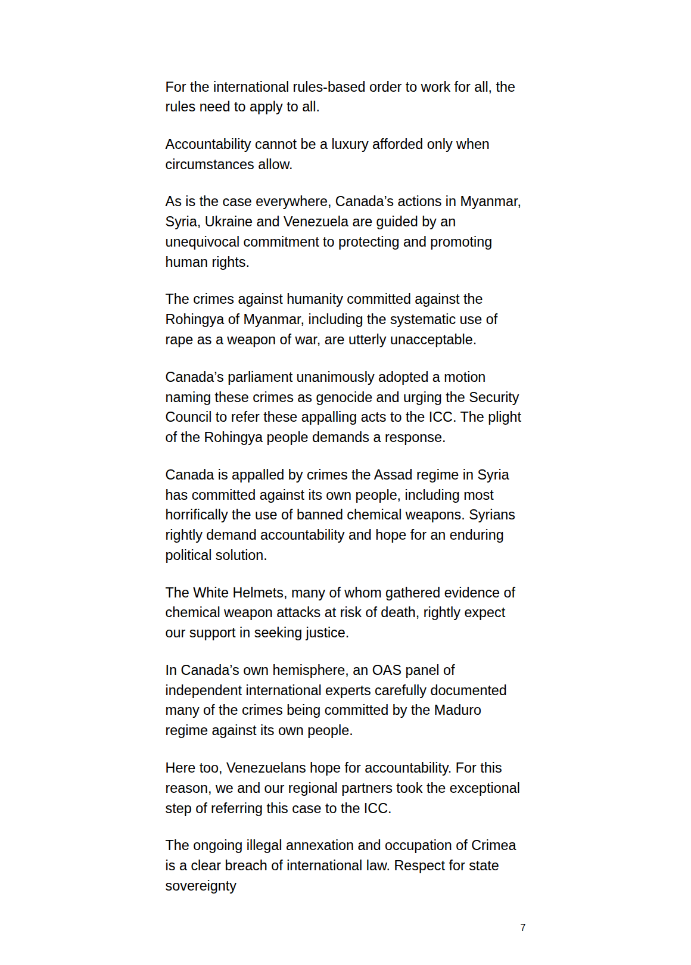For the international rules-based order to work for all, the rules need to apply to all.
Accountability cannot be a luxury afforded only when circumstances allow.
As is the case everywhere, Canada’s actions in Myanmar, Syria, Ukraine and Venezuela are guided by an unequivocal commitment to protecting and promoting human rights.
The crimes against humanity committed against the Rohingya of Myanmar, including the systematic use of rape as a weapon of war, are utterly unacceptable.
Canada’s parliament unanimously adopted a motion naming these crimes as genocide and urging the Security Council to refer these appalling acts to the ICC. The plight of the Rohingya people demands a response.
Canada is appalled by crimes the Assad regime in Syria has committed against its own people, including most horrifically the use of banned chemical weapons. Syrians rightly demand accountability and hope for an enduring political solution.
The White Helmets, many of whom gathered evidence of chemical weapon attacks at risk of death, rightly expect our support in seeking justice.
In Canada’s own hemisphere, an OAS panel of independent international experts carefully documented many of the crimes being committed by the Maduro regime against its own people.
Here too, Venezuelans hope for accountability. For this reason, we and our regional partners took the exceptional step of referring this case to the ICC.
The ongoing illegal annexation and occupation of Crimea is a clear breach of international law. Respect for state sovereignty
7